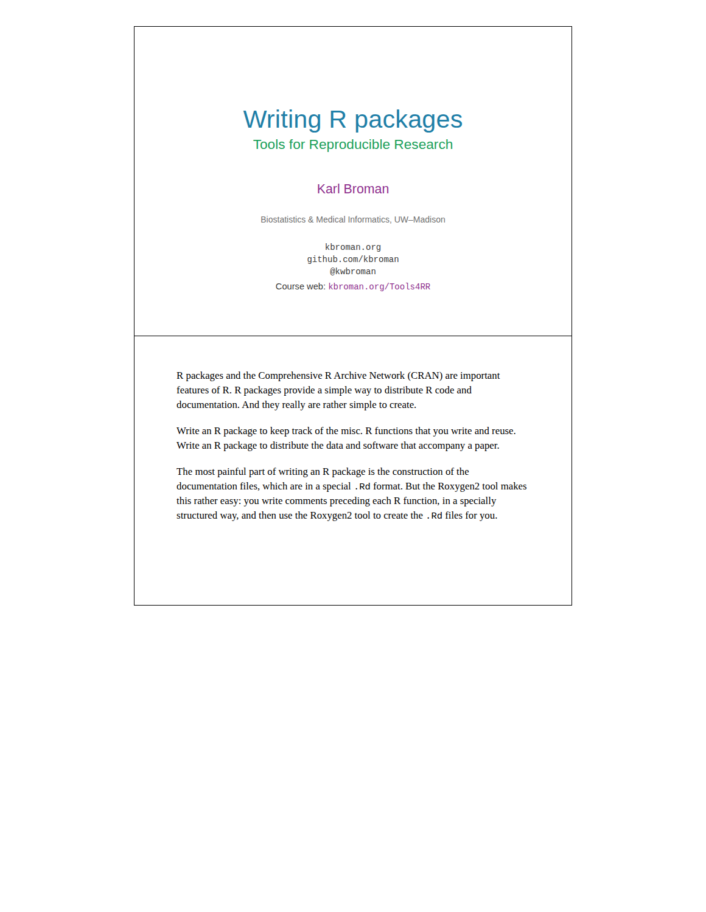Writing R packages
Tools for Reproducible Research
Karl Broman
Biostatistics & Medical Informatics, UW–Madison
kbroman.org
github.com/kbroman
@kwbroman
Course web: kbroman.org/Tools4RR
R packages and the Comprehensive R Archive Network (CRAN) are important features of R. R packages provide a simple way to distribute R code and documentation. And they really are rather simple to create.
Write an R package to keep track of the misc. R functions that you write and reuse. Write an R package to distribute the data and software that accompany a paper.
The most painful part of writing an R package is the construction of the documentation files, which are in a special .Rd format. But the Roxygen2 tool makes this rather easy: you write comments preceding each R function, in a specially structured way, and then use the Roxygen2 tool to create the .Rd files for you.